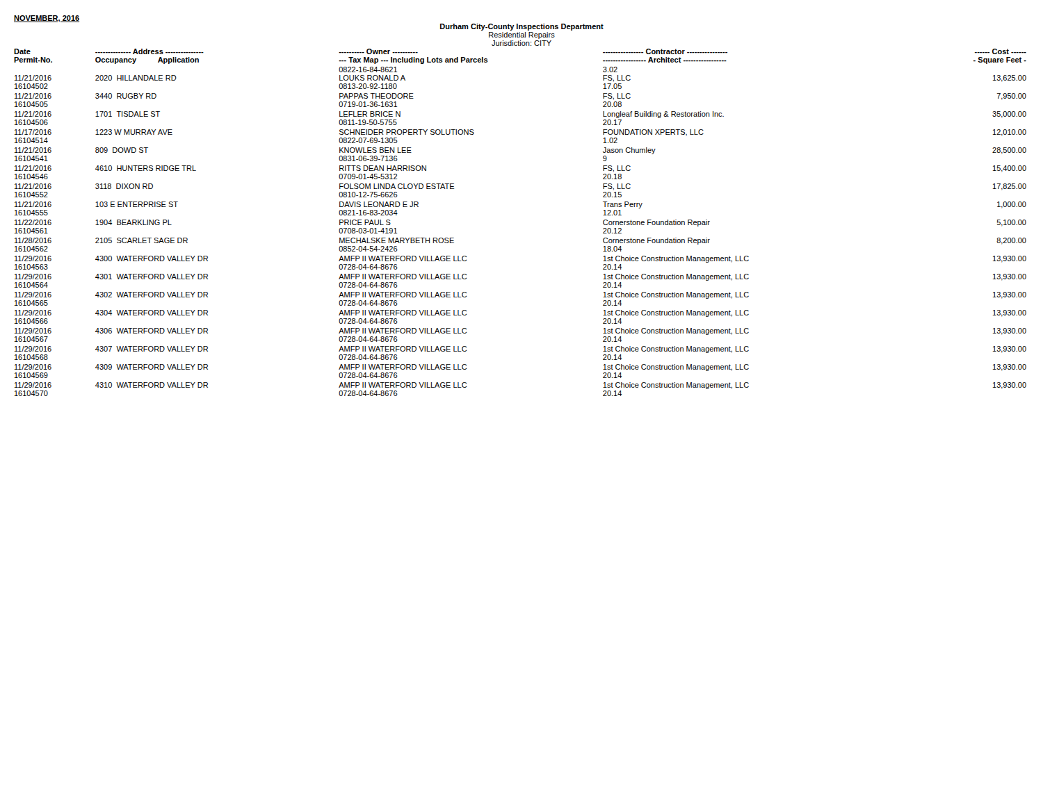NOVEMBER, 2016
Durham City-County Inspections Department
Residential Repairs
Jurisdiction: CITY
| Date | -------------- Address --------------- | ---------- Owner ---------- | ---------------- Contractor ---------------- | ------ Cost ------ |
| --- | --- | --- | --- | --- |
| Permit-No. | Occupancy Application | --- Tax Map --- Including Lots and Parcels | ----------------- Architect ----------------- | - Square Feet - |
| | | 0822-16-84-8621 | 3.02 | |
| 11/21/2016 | 2020 HILLANDALE RD | LOUKS RONALD A | FS, LLC | 13,625.00 |
| 16104502 | | 0813-20-92-1180 | 17.05 | |
| 11/21/2016 | 3440 RUGBY RD | PAPPAS THEODORE | FS, LLC | 7,950.00 |
| 16104505 | | 0719-01-36-1631 | 20.08 | |
| 11/21/2016 | 1701 TISDALE ST | LEFLER BRICE N | Longleaf Building & Restoration Inc. | 35,000.00 |
| 16104506 | | 0811-19-50-5755 | 20.17 | |
| 11/17/2016 | 1223 W MURRAY AVE | SCHNEIDER PROPERTY SOLUTIONS | FOUNDATION XPERTS, LLC | 12,010.00 |
| 16104514 | | 0822-07-69-1305 | 1.02 | |
| 11/21/2016 | 809 DOWD ST | KNOWLES BEN LEE | Jason Chumley | 28,500.00 |
| 16104541 | | 0831-06-39-7136 | 9 | |
| 11/21/2016 | 4610 HUNTERS RIDGE TRL | RITTS DEAN HARRISON | FS, LLC | 15,400.00 |
| 16104546 | | 0709-01-45-5312 | 20.18 | |
| 11/21/2016 | 3118 DIXON RD | FOLSOM LINDA CLOYD ESTATE | FS, LLC | 17,825.00 |
| 16104552 | | 0810-12-75-6626 | 20.15 | |
| 11/21/2016 | 103 E ENTERPRISE ST | DAVIS LEONARD E JR | Trans Perry | 1,000.00 |
| 16104555 | | 0821-16-83-2034 | 12.01 | |
| 11/22/2016 | 1904 BEARKLING PL | PRICE PAUL S | Cornerstone Foundation Repair | 5,100.00 |
| 16104561 | | 0708-03-01-4191 | 20.12 | |
| 11/28/2016 | 2105 SCARLET SAGE DR | MECHALSKE MARYBETH ROSE | Cornerstone Foundation Repair | 8,200.00 |
| 16104562 | | 0852-04-54-2426 | 18.04 | |
| 11/29/2016 | 4300 WATERFORD VALLEY DR | AMFP II WATERFORD VILLAGE LLC | 1st Choice Construction Management, LLC | 13,930.00 |
| 16104563 | | 0728-04-64-8676 | 20.14 | |
| 11/29/2016 | 4301 WATERFORD VALLEY DR | AMFP II WATERFORD VILLAGE LLC | 1st Choice Construction Management, LLC | 13,930.00 |
| 16104564 | | 0728-04-64-8676 | 20.14 | |
| 11/29/2016 | 4302 WATERFORD VALLEY DR | AMFP II WATERFORD VILLAGE LLC | 1st Choice Construction Management, LLC | 13,930.00 |
| 16104565 | | 0728-04-64-8676 | 20.14 | |
| 11/29/2016 | 4304 WATERFORD VALLEY DR | AMFP II WATERFORD VILLAGE LLC | 1st Choice Construction Management, LLC | 13,930.00 |
| 16104566 | | 0728-04-64-8676 | 20.14 | |
| 11/29/2016 | 4306 WATERFORD VALLEY DR | AMFP II WATERFORD VILLAGE LLC | 1st Choice Construction Management, LLC | 13,930.00 |
| 16104567 | | 0728-04-64-8676 | 20.14 | |
| 11/29/2016 | 4307 WATERFORD VALLEY DR | AMFP II WATERFORD VILLAGE LLC | 1st Choice Construction Management, LLC | 13,930.00 |
| 16104568 | | 0728-04-64-8676 | 20.14 | |
| 11/29/2016 | 4309 WATERFORD VALLEY DR | AMFP II WATERFORD VILLAGE LLC | 1st Choice Construction Management, LLC | 13,930.00 |
| 16104569 | | 0728-04-64-8676 | 20.14 | |
| 11/29/2016 | 4310 WATERFORD VALLEY DR | AMFP II WATERFORD VILLAGE LLC | 1st Choice Construction Management, LLC | 13,930.00 |
| 16104570 | | 0728-04-64-8676 | 20.14 | |